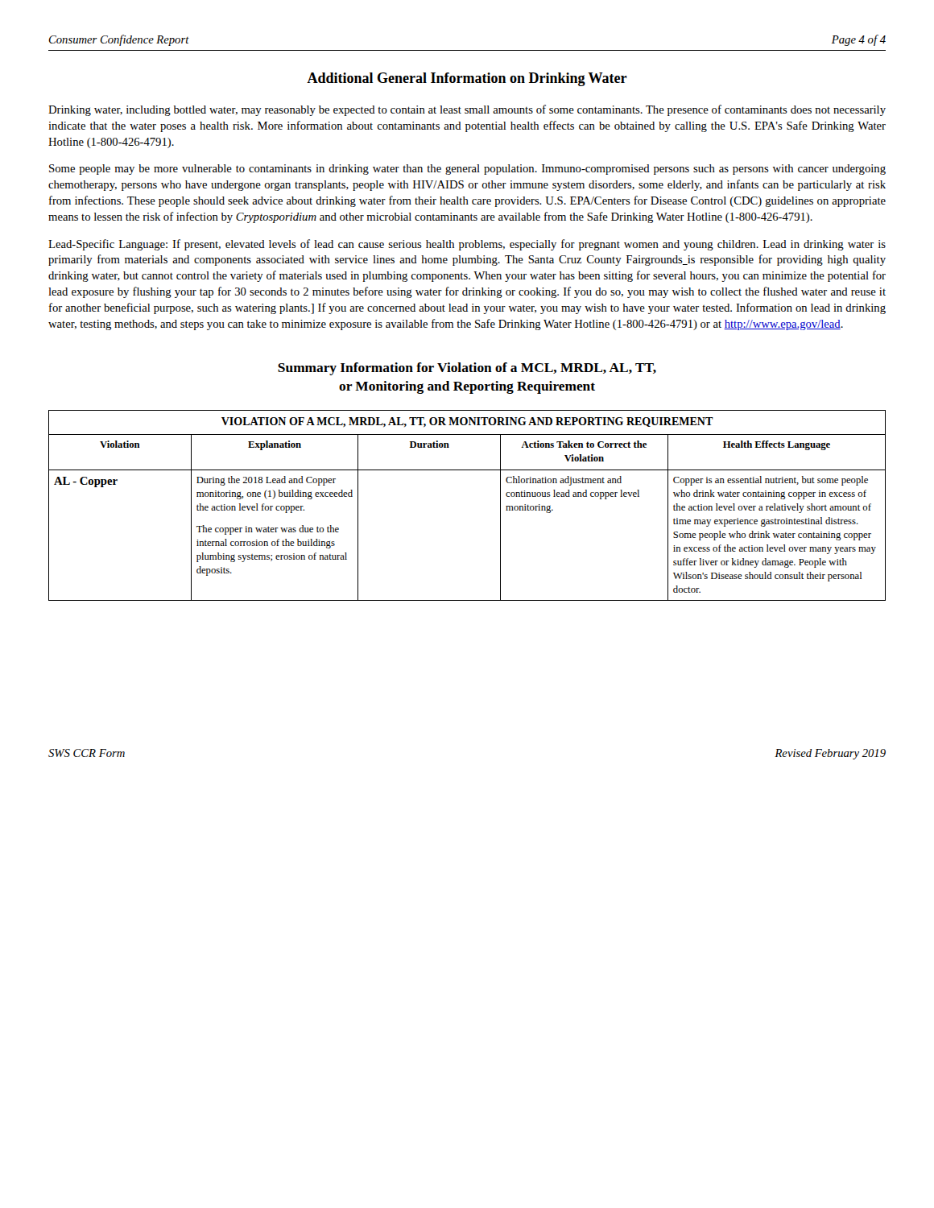Consumer Confidence Report Page 4 of 4
Additional General Information on Drinking Water
Drinking water, including bottled water, may reasonably be expected to contain at least small amounts of some contaminants. The presence of contaminants does not necessarily indicate that the water poses a health risk. More information about contaminants and potential health effects can be obtained by calling the U.S. EPA's Safe Drinking Water Hotline (1-800-426-4791).
Some people may be more vulnerable to contaminants in drinking water than the general population. Immuno-compromised persons such as persons with cancer undergoing chemotherapy, persons who have undergone organ transplants, people with HIV/AIDS or other immune system disorders, some elderly, and infants can be particularly at risk from infections. These people should seek advice about drinking water from their health care providers. U.S. EPA/Centers for Disease Control (CDC) guidelines on appropriate means to lessen the risk of infection by Cryptosporidium and other microbial contaminants are available from the Safe Drinking Water Hotline (1-800-426-4791).
Lead-Specific Language: If present, elevated levels of lead can cause serious health problems, especially for pregnant women and young children. Lead in drinking water is primarily from materials and components associated with service lines and home plumbing. The Santa Cruz County Fairgrounds is responsible for providing high quality drinking water, but cannot control the variety of materials used in plumbing components. When your water has been sitting for several hours, you can minimize the potential for lead exposure by flushing your tap for 30 seconds to 2 minutes before using water for drinking or cooking. If you do so, you may wish to collect the flushed water and reuse it for another beneficial purpose, such as watering plants.] If you are concerned about lead in your water, you may wish to have your water tested. Information on lead in drinking water, testing methods, and steps you can take to minimize exposure is available from the Safe Drinking Water Hotline (1-800-426-4791) or at http://www.epa.gov/lead.
Summary Information for Violation of a MCL, MRDL, AL, TT,
or Monitoring and Reporting Requirement
| VIOLATION OF A MCL, MRDL, AL, TT, OR MONITORING AND REPORTING REQUIREMENT |
| --- |
| Violation | Explanation | Duration | Actions Taken to Correct the Violation | Health Effects Language |
| AL - Copper | During the 2018 Lead and Copper monitoring, one (1) building exceeded the action level for copper. The copper in water was due to the internal corrosion of the buildings plumbing systems; erosion of natural deposits. | | Chlorination adjustment and continuous lead and copper level monitoring. | Copper is an essential nutrient, but some people who drink water containing copper in excess of the action level over a relatively short amount of time may experience gastrointestinal distress. Some people who drink water containing copper in excess of the action level over many years may suffer liver or kidney damage. People with Wilson's Disease should consult their personal doctor. |
SWS CCR Form Revised February 2019